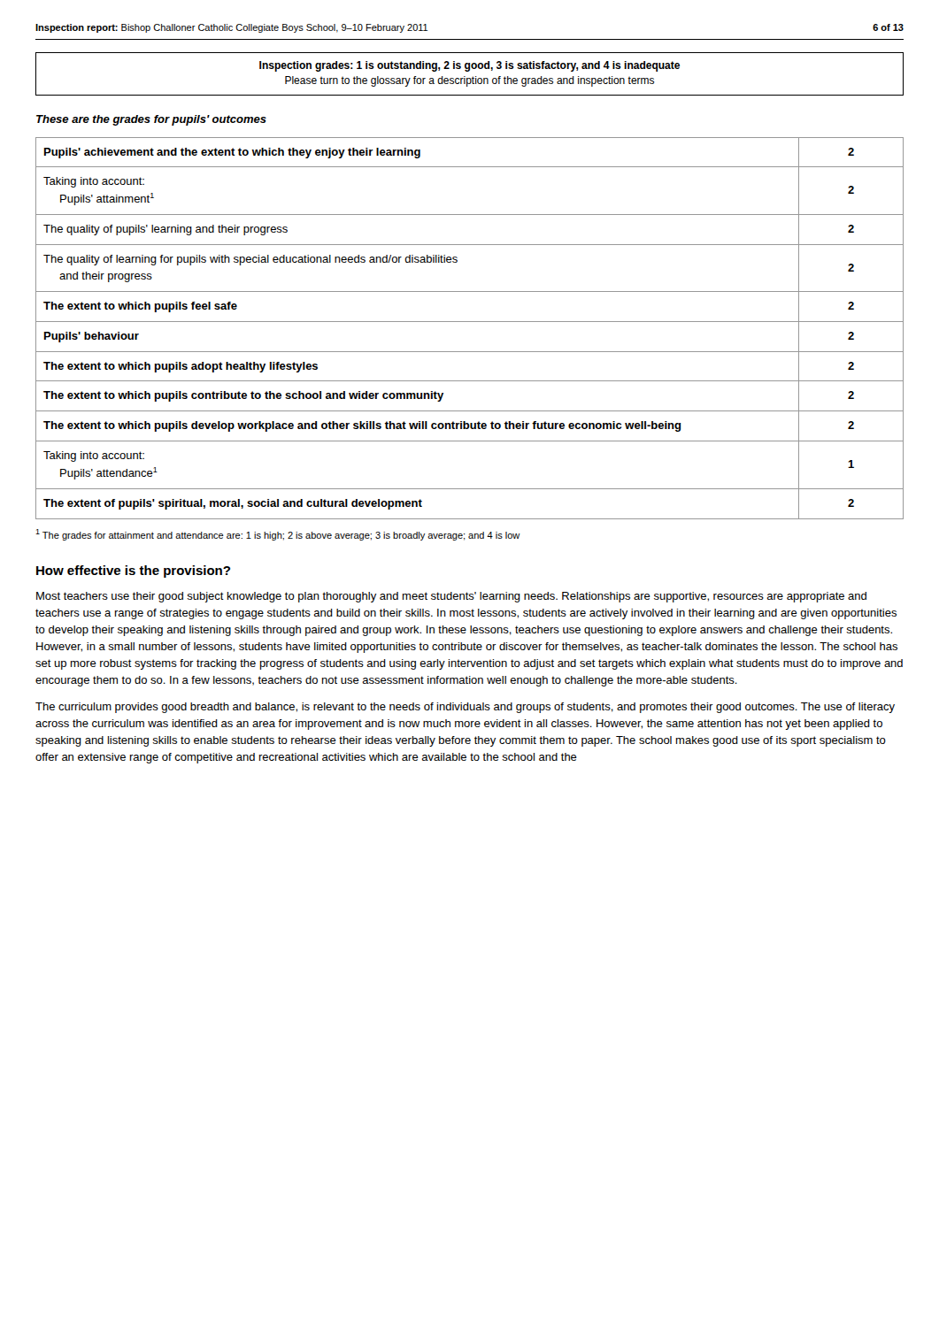Inspection report: Bishop Challoner Catholic Collegiate Boys School, 9–10 February 2011
6 of 13
Inspection grades: 1 is outstanding, 2 is good, 3 is satisfactory, and 4 is inadequate
Please turn to the glossary for a description of the grades and inspection terms
These are the grades for pupils' outcomes
| Pupils' achievement and the extent to which they enjoy their learning | 2 |
| Taking into account: Pupils' attainment 1 | 2 |
| The quality of pupils' learning and their progress | 2 |
| The quality of learning for pupils with special educational needs and/or disabilities and their progress | 2 |
| The extent to which pupils feel safe | 2 |
| Pupils' behaviour | 2 |
| The extent to which pupils adopt healthy lifestyles | 2 |
| The extent to which pupils contribute to the school and wider community | 2 |
| The extent to which pupils develop workplace and other skills that will contribute to their future economic well-being | 2 |
| Taking into account: Pupils' attendance 1 | 1 |
| The extent of pupils' spiritual, moral, social and cultural development | 2 |
1 The grades for attainment and attendance are: 1 is high; 2 is above average; 3 is broadly average; and 4 is low
How effective is the provision?
Most teachers use their good subject knowledge to plan thoroughly and meet students' learning needs. Relationships are supportive, resources are appropriate and teachers use a range of strategies to engage students and build on their skills. In most lessons, students are actively involved in their learning and are given opportunities to develop their speaking and listening skills through paired and group work. In these lessons, teachers use questioning to explore answers and challenge their students. However, in a small number of lessons, students have limited opportunities to contribute or discover for themselves, as teacher-talk dominates the lesson. The school has set up more robust systems for tracking the progress of students and using early intervention to adjust and set targets which explain what students must do to improve and encourage them to do so. In a few lessons, teachers do not use assessment information well enough to challenge the more-able students.
The curriculum provides good breadth and balance, is relevant to the needs of individuals and groups of students, and promotes their good outcomes. The use of literacy across the curriculum was identified as an area for improvement and is now much more evident in all classes. However, the same attention has not yet been applied to speaking and listening skills to enable students to rehearse their ideas verbally before they commit them to paper. The school makes good use of its sport specialism to offer an extensive range of competitive and recreational activities which are available to the school and the